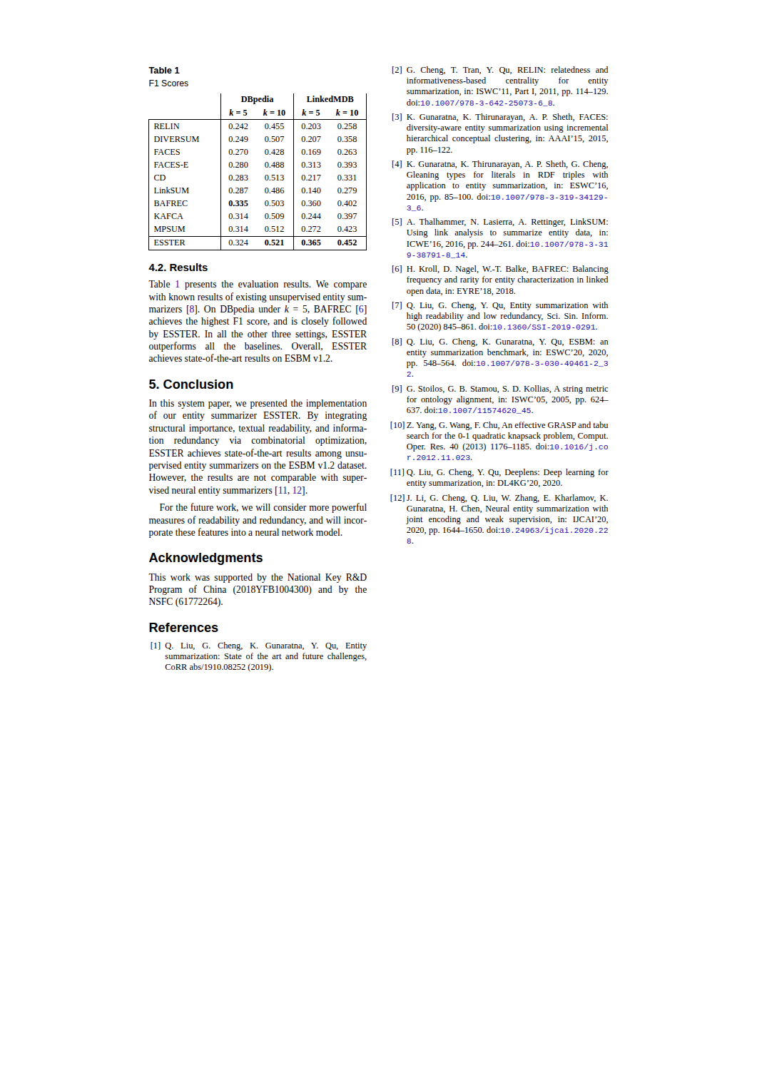Table 1
F1 Scores
| | DBpedia | LinkedMDB |
| | k = 5 | k = 10 | k = 5 | k = 10 |
| RELIN | 0.242 | 0.455 | 0.203 | 0.258 |
| DIVERSUM | 0.249 | 0.507 | 0.207 | 0.358 |
| FACES | 0.270 | 0.428 | 0.169 | 0.263 |
| FACES-E | 0.280 | 0.488 | 0.313 | 0.393 |
| CD | 0.283 | 0.513 | 0.217 | 0.331 |
| LinkSUM | 0.287 | 0.486 | 0.140 | 0.279 |
| BAFREC | 0.335 | 0.503 | 0.360 | 0.402 |
| KAFCA | 0.314 | 0.509 | 0.244 | 0.397 |
| MPSUM | 0.314 | 0.512 | 0.272 | 0.423 |
| ESSTER | 0.324 | 0.521 | 0.365 | 0.452 |
4.2. Results
Table 1 presents the evaluation results. We compare with known results of existing unsupervised entity summarizers [8]. On DBpedia under k = 5, BAFREC [6] achieves the highest F1 score, and is closely followed by ESSTER. In all the other three settings, ESSTER outperforms all the baselines. Overall, ESSTER achieves state-of-the-art results on ESBM v1.2.
5. Conclusion
In this system paper, we presented the implementation of our entity summarizer ESSTER. By integrating structural importance, textual readability, and information redundancy via combinatorial optimization, ESSTER achieves state-of-the-art results among unsupervised entity summarizers on the ESBM v1.2 dataset. However, the results are not comparable with supervised neural entity summarizers [11, 12].
For the future work, we will consider more powerful measures of readability and redundancy, and will incorporate these features into a neural network model.
Acknowledgments
This work was supported by the National Key R&D Program of China (2018YFB1004300) and by the NSFC (61772264).
References
[1] Q. Liu, G. Cheng, K. Gunaratna, Y. Qu, Entity summarization: State of the art and future challenges, CoRR abs/1910.08252 (2019).
[2] G. Cheng, T. Tran, Y. Qu, RELIN: relatedness and informativeness-based centrality for entity summarization, in: ISWC’11, Part I, 2011, pp. 114–129. doi:10.1007/978-3-642-25073-6_8.
[3] K. Gunaratna, K. Thirunarayan, A. P. Sheth, FACES: diversity-aware entity summarization using incremental hierarchical conceptual clustering, in: AAAI’15, 2015, pp. 116–122.
[4] K. Gunaratna, K. Thirunarayan, A. P. Sheth, G. Cheng, Gleaning types for literals in RDF triples with application to entity summarization, in: ESWC’16, 2016, pp. 85–100. doi:10.1007/978-3-319-34129-3_6.
[5] A. Thalhammer, N. Lasierra, A. Rettinger, LinkSUM: Using link analysis to summarize entity data, in: ICWE’16, 2016, pp. 244–261. doi:10.1007/978-3-319-38791-8_14.
[6] H. Kroll, D. Nagel, W.-T. Balke, BAFREC: Balancing frequency and rarity for entity characterization in linked open data, in: EYRE’18, 2018.
[7] Q. Liu, G. Cheng, Y. Qu, Entity summarization with high readability and low redundancy, Sci. Sin. Inform. 50 (2020) 845–861. doi:10.1360/SSI-2019-0291.
[8] Q. Liu, G. Cheng, K. Gunaratna, Y. Qu, ESBM: an entity summarization benchmark, in: ESWC’20, 2020, pp. 548–564. doi:10.1007/978-3-030-49461-2_32.
[9] G. Stoilos, G. B. Stamou, S. D. Kollias, A string metric for ontology alignment, in: ISWC’05, 2005, pp. 624–637. doi:10.1007/11574620_45.
[10] Z. Yang, G. Wang, F. Chu, An effective GRASP and tabu search for the 0-1 quadratic knapsack problem, Comput. Oper. Res. 40 (2013) 1176–1185. doi:10.1016/j.cor.2012.11.023.
[11] Q. Liu, G. Cheng, Y. Qu, Deeplens: Deep learning for entity summarization, in: DL4KG’20, 2020.
[12] J. Li, G. Cheng, Q. Liu, W. Zhang, E. Kharlamov, K. Gunaratna, H. Chen, Neural entity summarization with joint encoding and weak supervision, in: IJCAI’20, 2020, pp. 1644–1650. doi:10.24963/ijcai.2020.228.